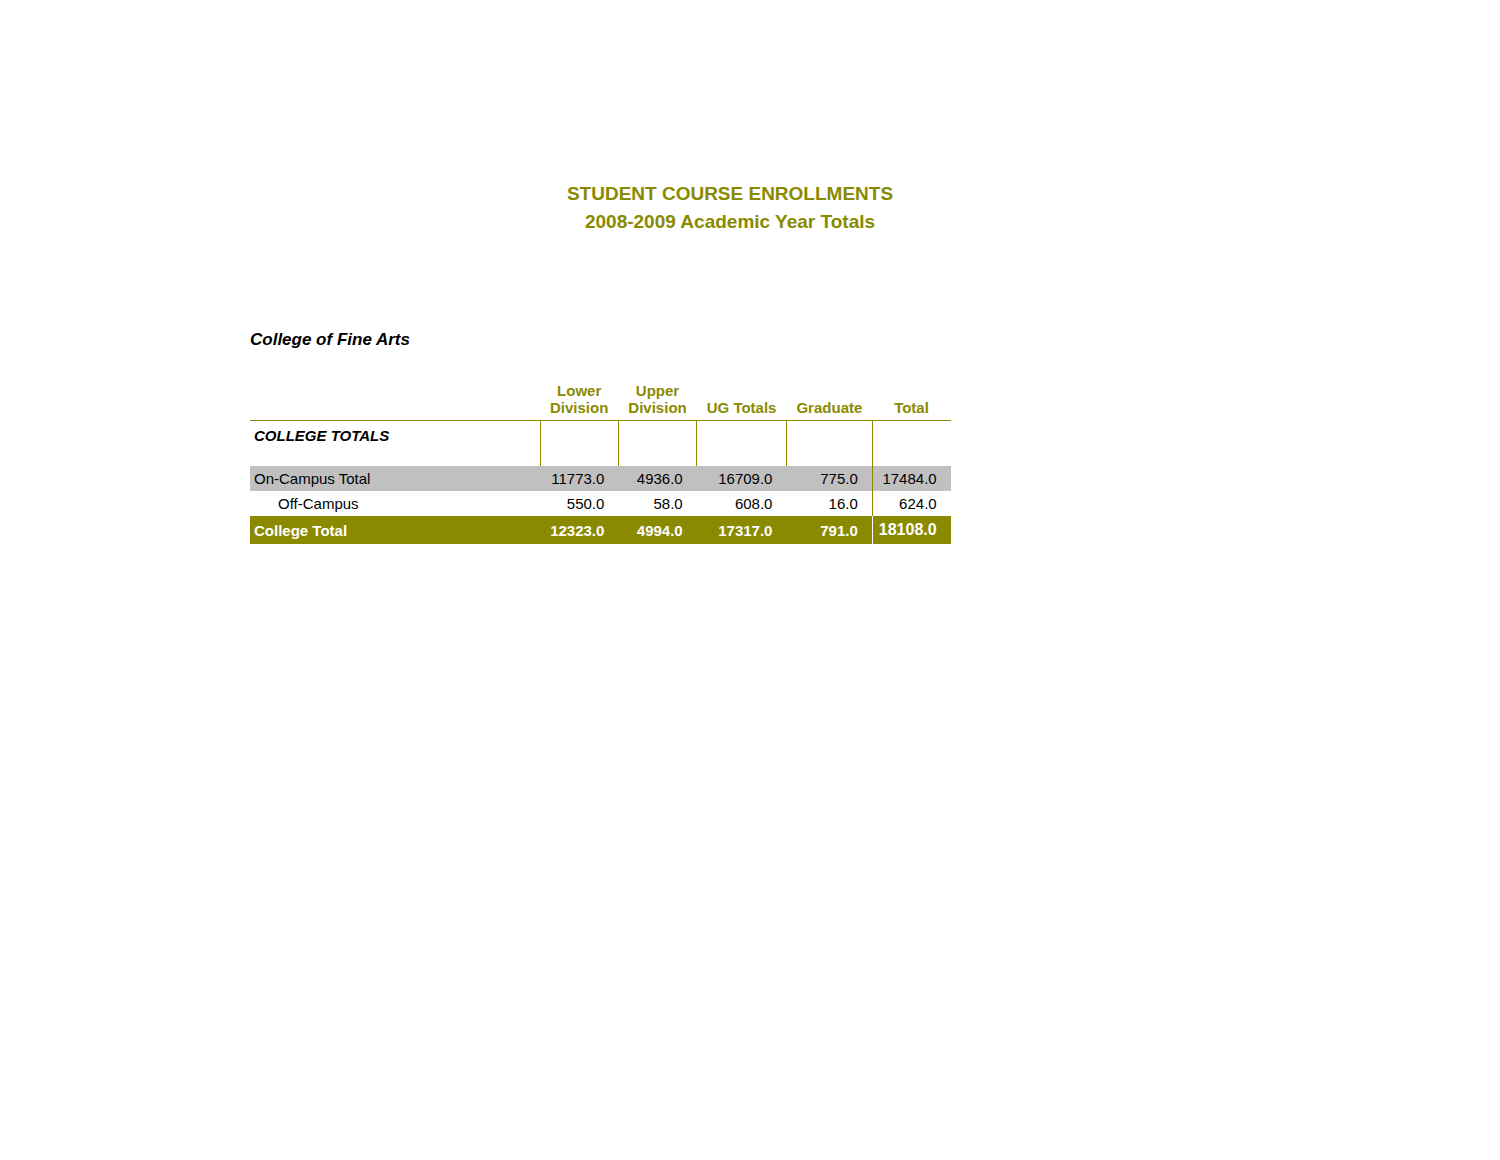STUDENT COURSE ENROLLMENTS
2008-2009 Academic Year Totals
College of Fine Arts
| | Lower Division | Upper Division | UG Totals | Graduate | Total |
| --- | --- | --- | --- | --- | --- |
| COLLEGE TOTALS | | | | | |
| On-Campus Total | 11773.0 | 4936.0 | 16709.0 | 775.0 | 17484.0 |
| Off-Campus | 550.0 | 58.0 | 608.0 | 16.0 | 624.0 |
| College Total | 12323.0 | 4994.0 | 17317.0 | 791.0 | 18108.0 |